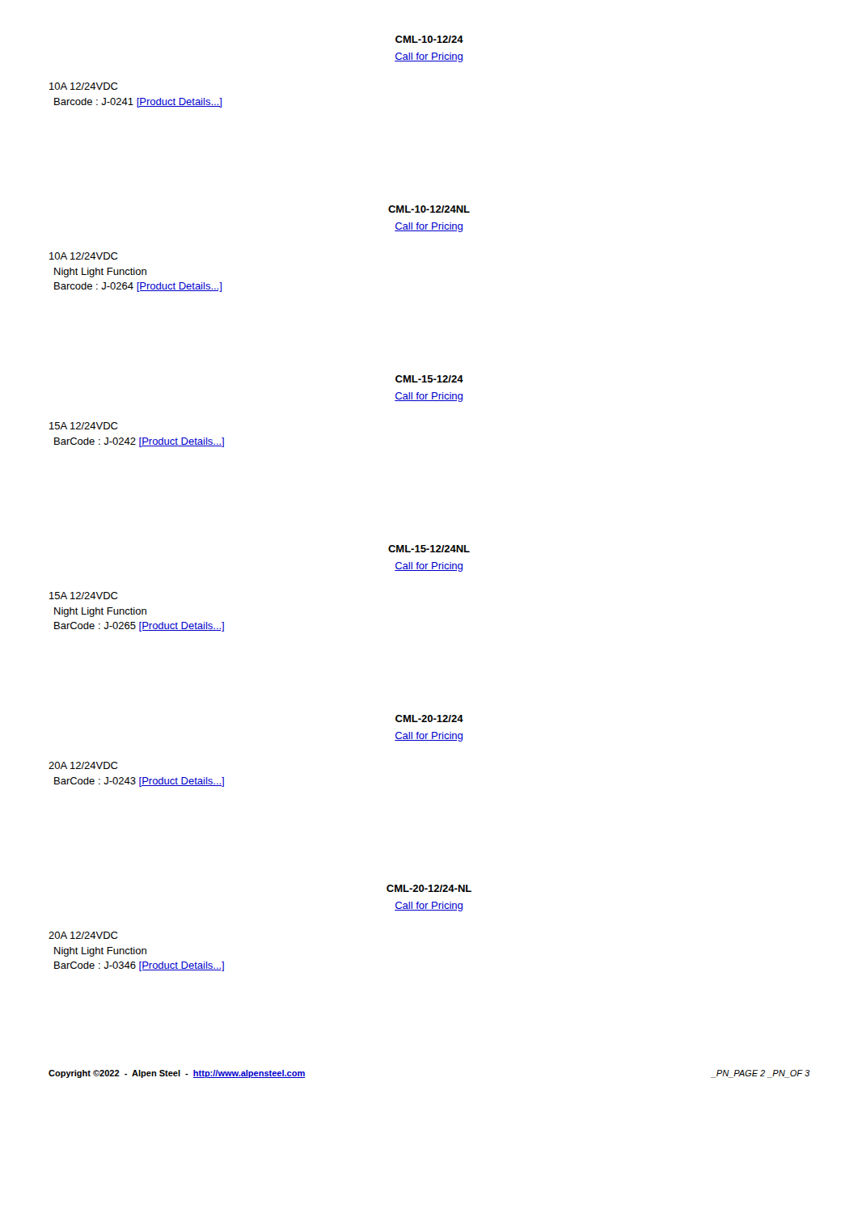CML-10-12/24
Call for Pricing
10A 12/24VDC
Barcode : J-0241 [Product Details...]
CML-10-12/24NL
Call for Pricing
10A 12/24VDC
Night Light Function
Barcode : J-0264 [Product Details...]
CML-15-12/24
Call for Pricing
15A 12/24VDC
BarCode : J-0242 [Product Details...]
CML-15-12/24NL
Call for Pricing
15A 12/24VDC
Night Light Function
BarCode : J-0265 [Product Details...]
CML-20-12/24
Call for Pricing
20A 12/24VDC
BarCode : J-0243 [Product Details...]
CML-20-12/24-NL
Call for Pricing
20A 12/24VDC
Night Light Function
BarCode : J-0346 [Product Details...]
Copyright ©2022 - Alpen Steel - http://www.alpensteel.com _PN_PAGE 2 _PN_OF 3